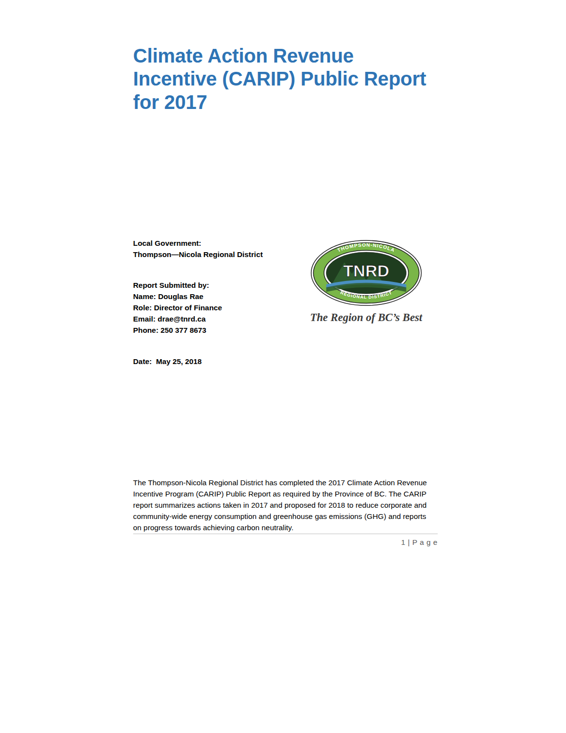Climate Action Revenue Incentive (CARIP) Public Report
for 2017
Local Government:
Thompson—Nicola Regional District
Report Submitted by:
Name: Douglas Rae
Role: Director of Finance
Email: drae@tnrd.ca
Phone: 250 377 8673
Date: May 25, 2018
TNRD THOMPSON-NICOLA REGIONAL DISTRICT
The Region of BC’s Best
The Thompson-Nicola Regional District has completed the 2017 Climate Action Revenue Incentive Program (CARIP) Public Report as required by the Province of BC. The CARIP report summarizes actions taken in 2017 and proposed for 2018 to reduce corporate and community-wide energy consumption and greenhouse gas emissions (GHG) and reports on progress towards achieving carbon neutrality.
1 | P a g e